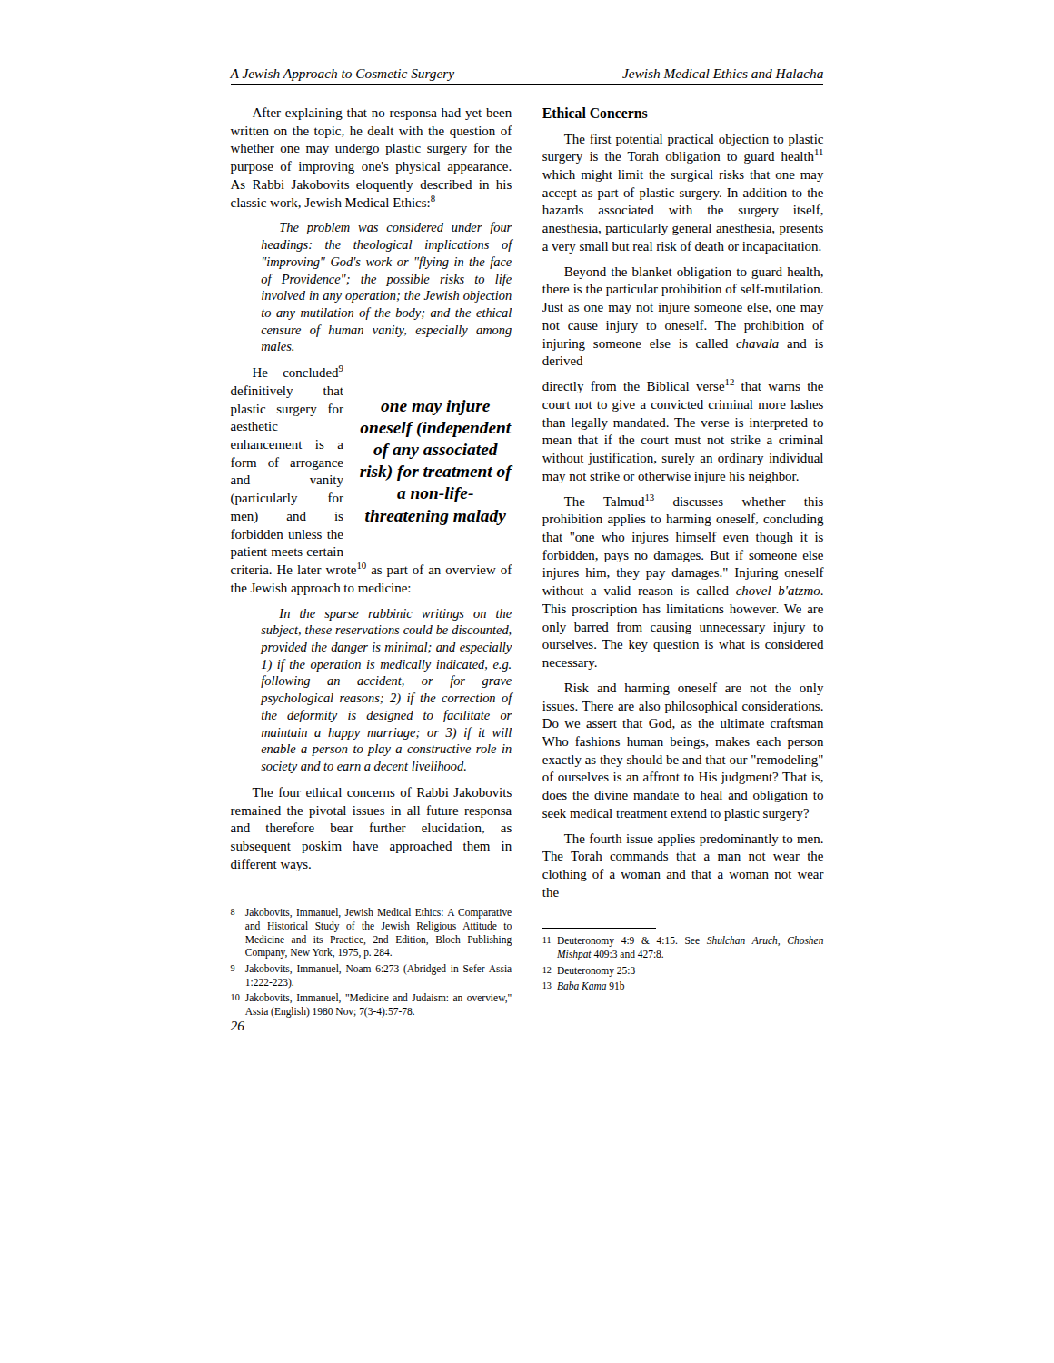A Jewish Approach to Cosmetic Surgery Jewish Medical Ethics and Halacha
After explaining that no responsa had yet been written on the topic, he dealt with the question of whether one may undergo plastic surgery for the purpose of improving one's physical appearance. As Rabbi Jakobovits eloquently described in his classic work, Jewish Medical Ethics:8
The problem was considered under four headings: the theological implications of "improving" God's work or "flying in the face of Providence"; the possible risks to life involved in any operation; the Jewish objection to any mutilation of the body; and the ethical censure of human vanity, especially among males.
one may injure oneself (independent of any associated risk) for treatment of a non-life-threatening malady
He concluded9 definitively that plastic surgery for aesthetic enhancement is a form of arrogance and vanity (particularly for men) and is forbidden unless the patient meets certain criteria. He later wrote10 as part of an overview of the Jewish approach to medicine:
In the sparse rabbinic writings on the subject, these reservations could be discounted, provided the danger is minimal; and especially 1) if the operation is medically indicated, e.g. following an accident, or for grave psychological reasons; 2) if the correction of the deformity is designed to facilitate or maintain a happy marriage; or 3) if it will enable a person to play a constructive role in society and to earn a decent livelihood.
The four ethical concerns of Rabbi Jakobovits remained the pivotal issues in all future responsa and therefore bear further elucidation, as subsequent poskim have approached them in different ways.
8
Jakobovits, Immanuel, Jewish Medical Ethics: A Comparative and Historical Study of the Jewish Religious Attitude to Medicine and its Practice, 2nd Edition, Bloch Publishing Company, New York, 1975, p. 284.
9
Jakobovits, Immanuel, Noam 6:273 (Abridged in Sefer Assia 1:222-223).
10
Jakobovits, Immanuel, "Medicine and Judaism: an overview," Assia (English) 1980 Nov; 7(3-4):57-78.
Ethical Concerns
The first potential practical objection to plastic surgery is the Torah obligation to guard health11 which might limit the surgical risks that one may accept as part of plastic surgery. In addition to the hazards associated with the surgery itself, anesthesia, particularly general anesthesia, presents a very small but real risk of death or incapacitation.
Beyond the blanket obligation to guard health, there is the particular prohibition of self-mutilation. Just as one may not injure someone else, one may not cause injury to oneself. The prohibition of injuring someone else is called chavala and is derived
directly from the Biblical verse12 that warns the court not to give a convicted criminal more lashes than legally mandated. The verse is interpreted to mean that if the court must not strike a criminal without justification, surely an ordinary individual may not strike or otherwise injure his neighbor.
The Talmud13 discusses whether this prohibition applies to harming oneself, concluding that "one who injures himself even though it is forbidden, pays no damages. But if someone else injures him, they pay damages." Injuring oneself without a valid reason is called chovel b'atzmo. This proscription has limitations however. We are only barred from causing unnecessary injury to ourselves. The key question is what is considered necessary.
Risk and harming oneself are not the only issues. There are also philosophical considerations. Do we assert that God, as the ultimate craftsman Who fashions human beings, makes each person exactly as they should be and that our "remodeling" of ourselves is an affront to His judgment? That is, does the divine mandate to heal and obligation to seek medical treatment extend to plastic surgery?
The fourth issue applies predominantly to men. The Torah commands that a man not wear the clothing of a woman and that a woman not wear the
11
Deuteronomy 4:9 & 4:15. See Shulchan Aruch, Choshen Mishpat 409:3 and 427:8.
12
Deuteronomy 25:3
13
Baba Kama 91b
26